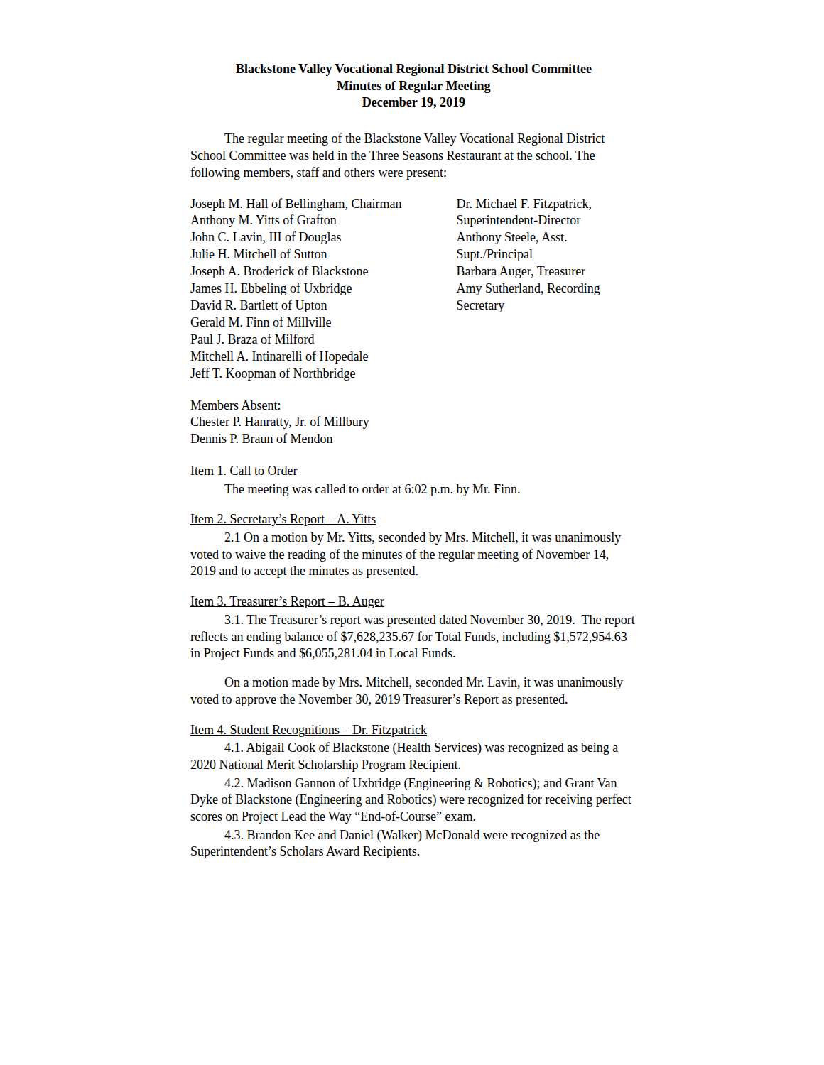Blackstone Valley Vocational Regional District School Committee Minutes of Regular Meeting December 19, 2019
The regular meeting of the Blackstone Valley Vocational Regional District School Committee was held in the Three Seasons Restaurant at the school. The following members, staff and others were present:
Joseph M. Hall of Bellingham, Chairman
Anthony M. Yitts of Grafton
John C. Lavin, III of Douglas
Julie H. Mitchell of Sutton
Joseph A. Broderick of Blackstone
James H. Ebbeling of Uxbridge
David R. Bartlett of Upton
Gerald M. Finn of Millville
Paul J. Braza of Milford
Mitchell A. Intinarelli of Hopedale
Jeff T. Koopman of Northbridge
Dr. Michael F. Fitzpatrick, Superintendent-Director
Anthony Steele, Asst. Supt./Principal
Barbara Auger, Treasurer
Amy Sutherland, Recording Secretary
Members Absent:
Chester P. Hanratty, Jr. of Millbury
Dennis P. Braun of Mendon
Item 1. Call to Order
The meeting was called to order at 6:02 p.m. by Mr. Finn.
Item 2. Secretary’s Report – A. Yitts
2.1 On a motion by Mr. Yitts, seconded by Mrs. Mitchell, it was unanimously voted to waive the reading of the minutes of the regular meeting of November 14, 2019 and to accept the minutes as presented.
Item 3. Treasurer’s Report – B. Auger
3.1. The Treasurer’s report was presented dated November 30, 2019. The report reflects an ending balance of $7,628,235.67 for Total Funds, including $1,572,954.63 in Project Funds and $6,055,281.04 in Local Funds.
On a motion made by Mrs. Mitchell, seconded Mr. Lavin, it was unanimously voted to approve the November 30, 2019 Treasurer’s Report as presented.
Item 4. Student Recognitions – Dr. Fitzpatrick
4.1. Abigail Cook of Blackstone (Health Services) was recognized as being a 2020 National Merit Scholarship Program Recipient.
4.2. Madison Gannon of Uxbridge (Engineering & Robotics); and Grant Van Dyke of Blackstone (Engineering and Robotics) were recognized for receiving perfect scores on Project Lead the Way “End-of-Course” exam.
4.3. Brandon Kee and Daniel (Walker) McDonald were recognized as the Superintendent’s Scholars Award Recipients.